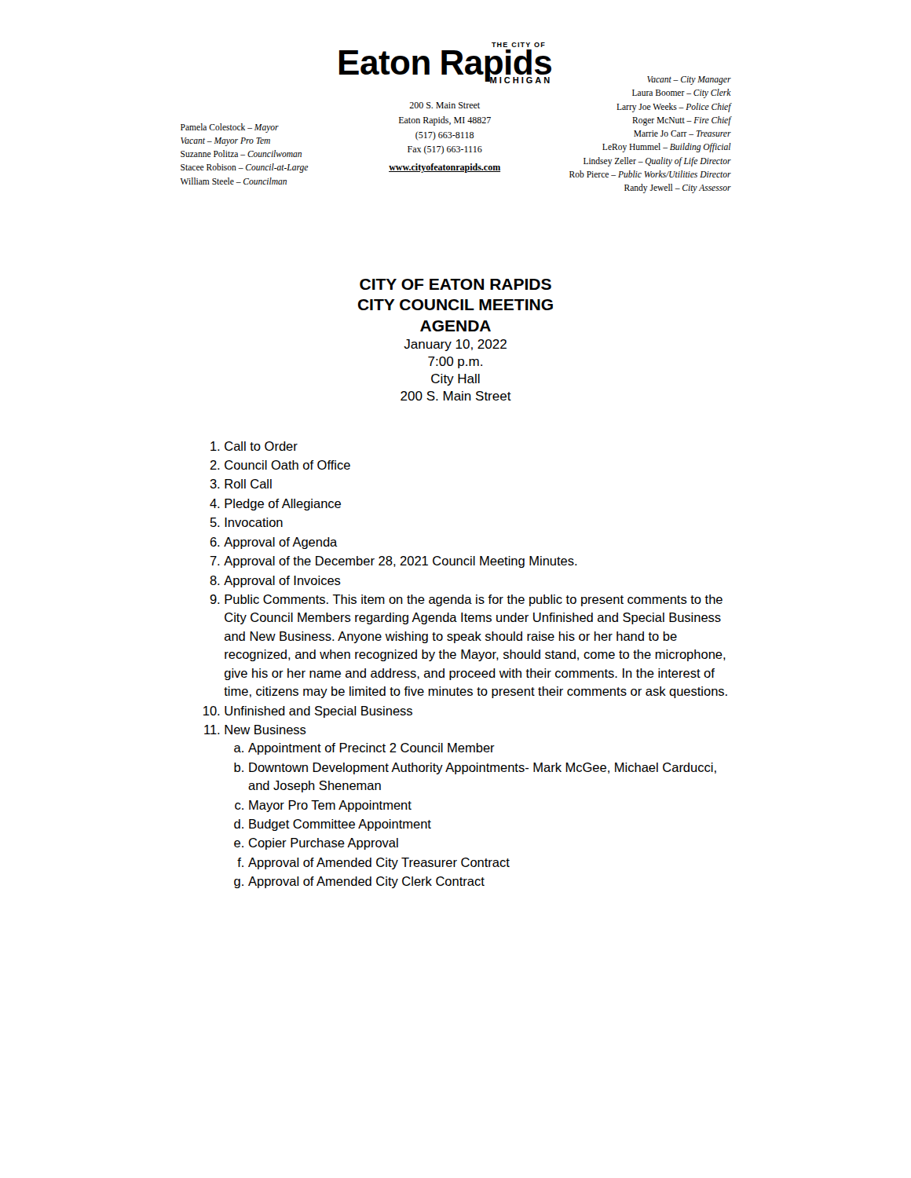Pamela Colestock – Mayor
Vacant – Mayor Pro Tem
Suzanne Politza – Councilwoman
Stacee Robison – Council-at-Large
William Steele – Councilman
THE CITY OF Eaton Rapids MICHIGAN
200 S. Main Street
Eaton Rapids, MI 48827
(517) 663-8118
Fax (517) 663-1116 www.cityofeatonrapids.com
Vacant – City Manager
Laura Boomer – City Clerk
Larry Joe Weeks – Police Chief
Roger McNutt – Fire Chief
Marrie Jo Carr – Treasurer
LeRoy Hummel – Building Official
Lindsey Zeller – Quality of Life Director
Rob Pierce – Public Works/Utilities Director
Randy Jewell – City Assessor
CITY OF EATON RAPIDS
CITY COUNCIL MEETING
AGENDA
January 10, 2022
7:00 p.m.
City Hall
200 S. Main Street
Call to Order
Council Oath of Office
Roll Call
Pledge of Allegiance
Invocation
Approval of Agenda
Approval of the December 28, 2021 Council Meeting Minutes.
Approval of Invoices
Public Comments. This item on the agenda is for the public to present comments to the City Council Members regarding Agenda Items under Unfinished and Special Business and New Business. Anyone wishing to speak should raise his or her hand to be recognized, and when recognized by the Mayor, should stand, come to the microphone, give his or her name and address, and proceed with their comments. In the interest of time, citizens may be limited to five minutes to present their comments or ask questions.
Unfinished and Special Business
New Business
Appointment of Precinct 2 Council Member
Downtown Development Authority Appointments- Mark McGee, Michael Carducci, and Joseph Sheneman
Mayor Pro Tem Appointment
Budget Committee Appointment
Copier Purchase Approval
Approval of Amended City Treasurer Contract
Approval of Amended City Clerk Contract